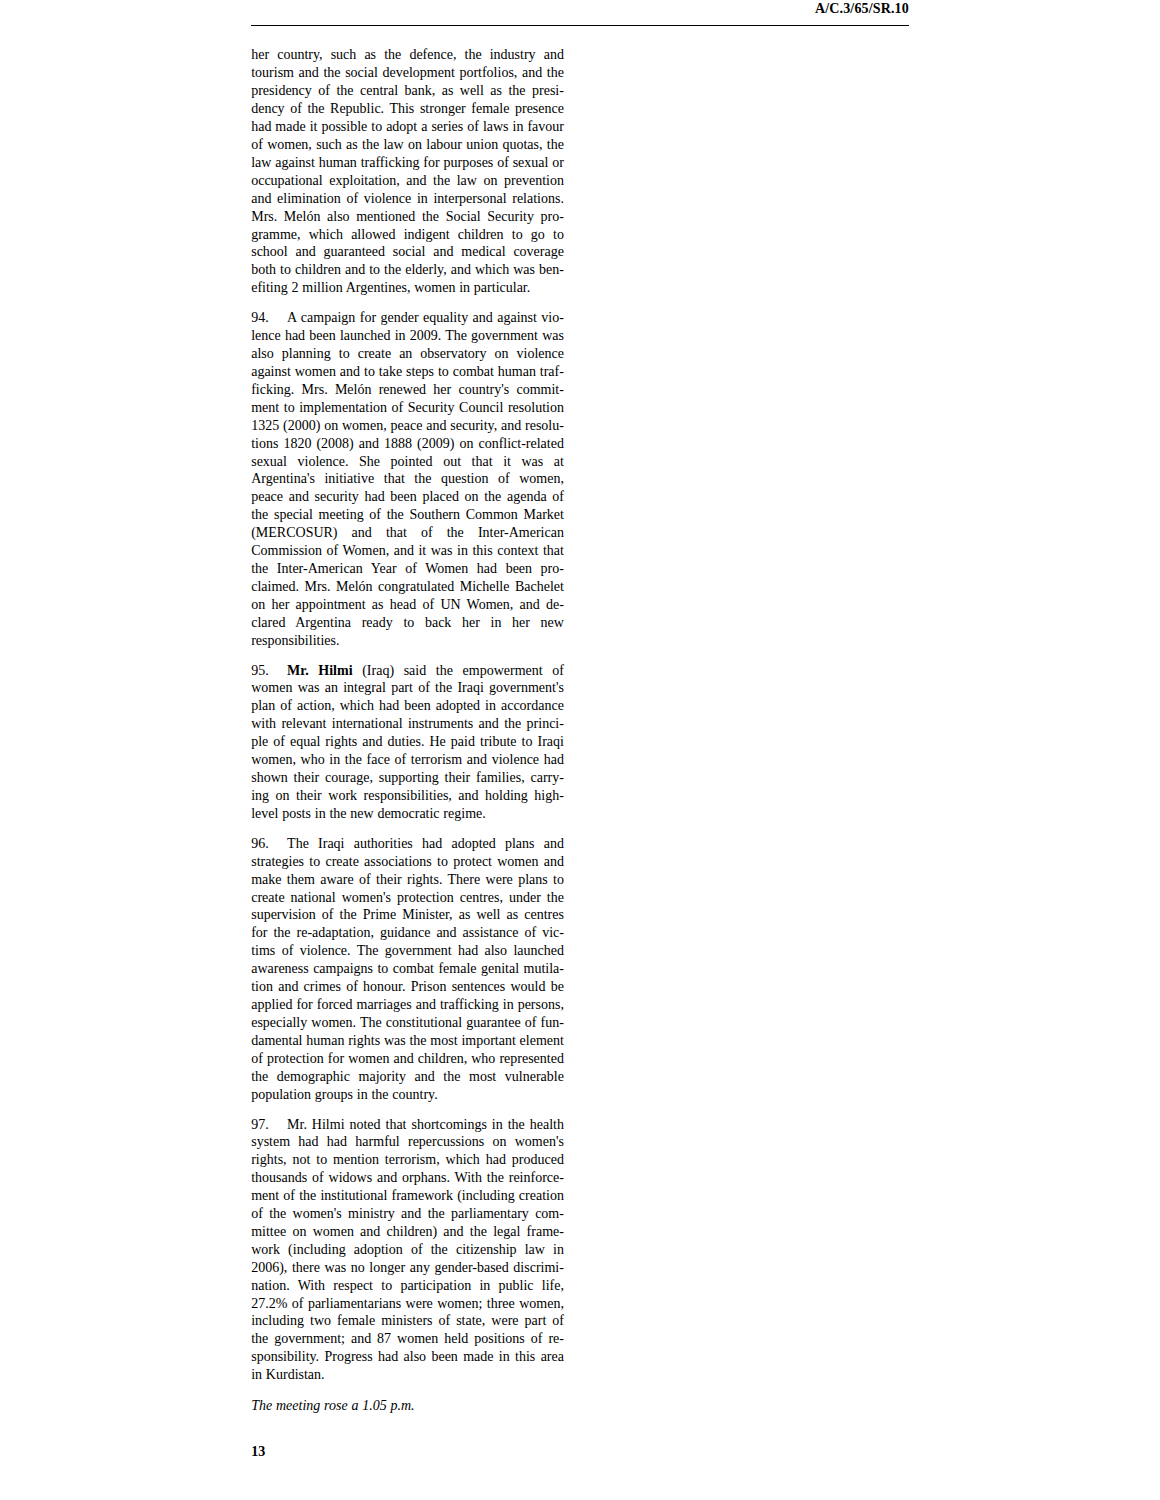A/C.3/65/SR.10
her country, such as the defence, the industry and tourism and the social development portfolios, and the presidency of the central bank, as well as the presidency of the Republic. This stronger female presence had made it possible to adopt a series of laws in favour of women, such as the law on labour union quotas, the law against human trafficking for purposes of sexual or occupational exploitation, and the law on prevention and elimination of violence in interpersonal relations. Mrs. Melón also mentioned the Social Security programme, which allowed indigent children to go to school and guaranteed social and medical coverage both to children and to the elderly, and which was benefiting 2 million Argentines, women in particular.
94. A campaign for gender equality and against violence had been launched in 2009. The government was also planning to create an observatory on violence against women and to take steps to combat human trafficking. Mrs. Melón renewed her country's commitment to implementation of Security Council resolution 1325 (2000) on women, peace and security, and resolutions 1820 (2008) and 1888 (2009) on conflict-related sexual violence. She pointed out that it was at Argentina's initiative that the question of women, peace and security had been placed on the agenda of the special meeting of the Southern Common Market (MERCOSUR) and that of the Inter-American Commission of Women, and it was in this context that the Inter-American Year of Women had been proclaimed. Mrs. Melón congratulated Michelle Bachelet on her appointment as head of UN Women, and declared Argentina ready to back her in her new responsibilities.
95. Mr. Hilmi (Iraq) said the empowerment of women was an integral part of the Iraqi government's plan of action, which had been adopted in accordance with relevant international instruments and the principle of equal rights and duties. He paid tribute to Iraqi women, who in the face of terrorism and violence had shown their courage, supporting their families, carrying on their work responsibilities, and holding high-level posts in the new democratic regime.
96. The Iraqi authorities had adopted plans and strategies to create associations to protect women and make them aware of their rights. There were plans to create national women's protection centres, under the supervision of the Prime Minister, as well as centres for the re-adaptation, guidance and assistance of victims of violence. The government had also launched awareness campaigns to combat female genital mutilation and crimes of honour. Prison sentences would be applied for forced marriages and trafficking in persons, especially women. The constitutional guarantee of fundamental human rights was the most important element of protection for women and children, who represented the demographic majority and the most vulnerable population groups in the country.
97. Mr. Hilmi noted that shortcomings in the health system had had harmful repercussions on women's rights, not to mention terrorism, which had produced thousands of widows and orphans. With the reinforcement of the institutional framework (including creation of the women's ministry and the parliamentary committee on women and children) and the legal framework (including adoption of the citizenship law in 2006), there was no longer any gender-based discrimination. With respect to participation in public life, 27.2% of parliamentarians were women; three women, including two female ministers of state, were part of the government; and 87 women held positions of responsibility. Progress had also been made in this area in Kurdistan.
The meeting rose a 1.05 p.m.
13